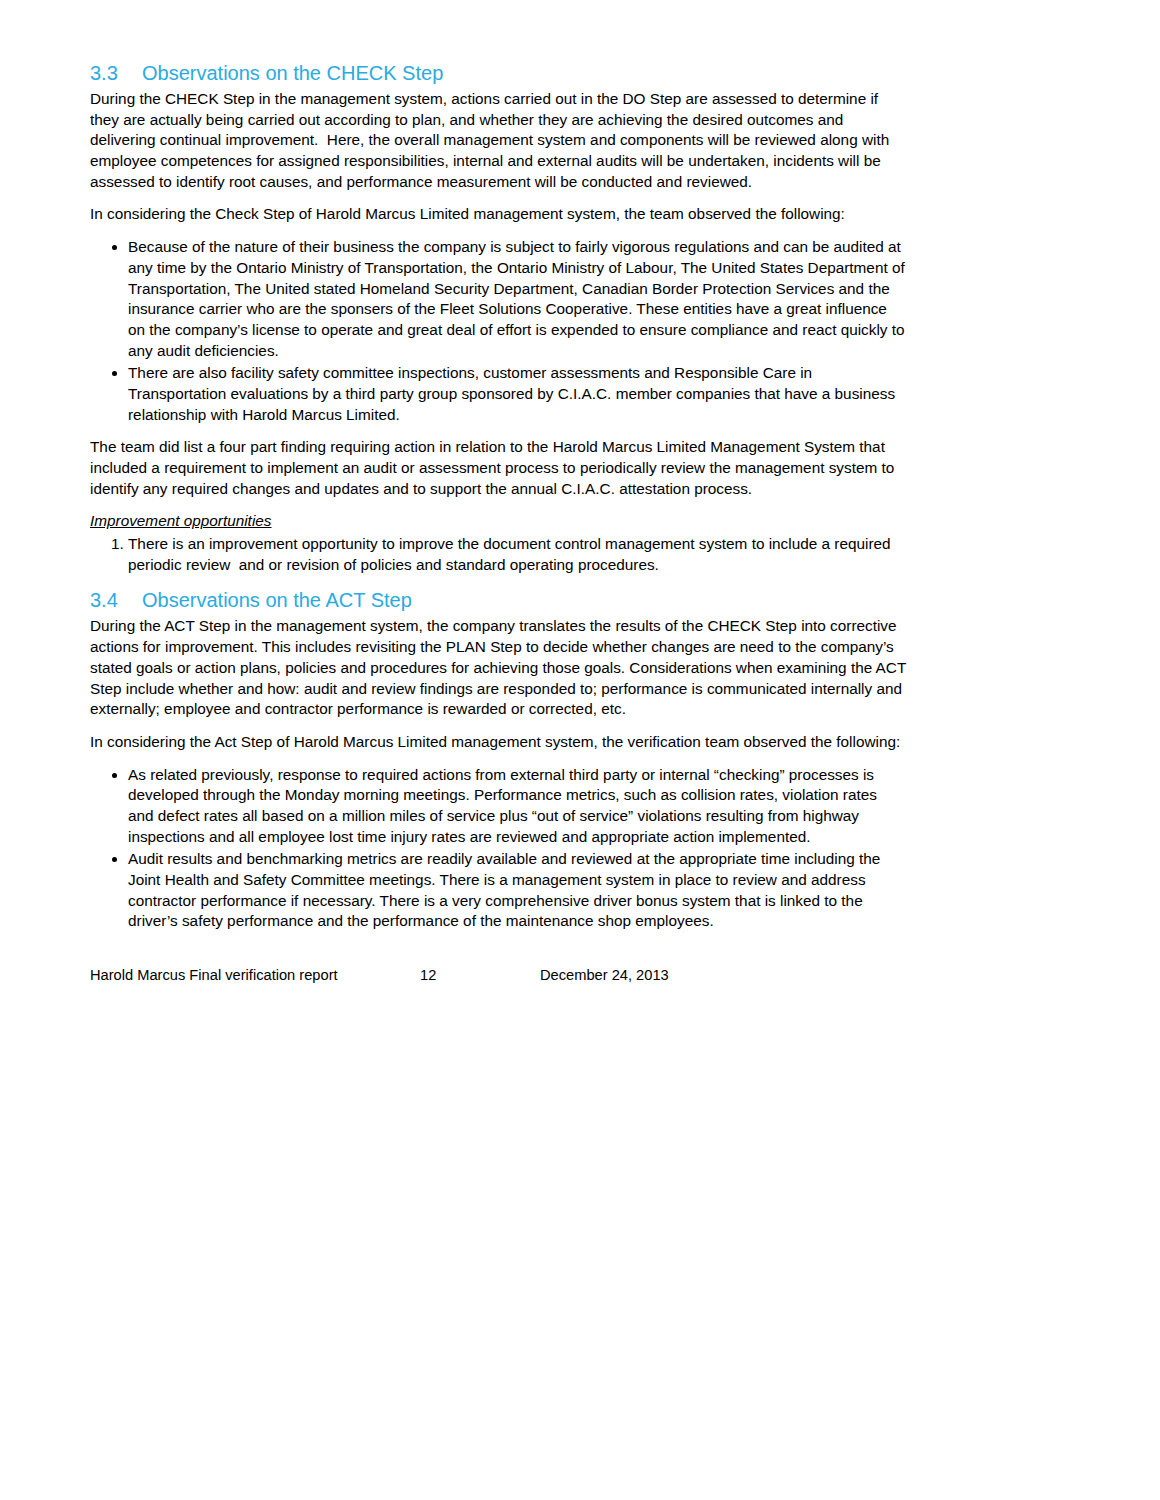3.3 Observations on the CHECK Step
During the CHECK Step in the management system, actions carried out in the DO Step are assessed to determine if they are actually being carried out according to plan, and whether they are achieving the desired outcomes and delivering continual improvement. Here, the overall management system and components will be reviewed along with employee competences for assigned responsibilities, internal and external audits will be undertaken, incidents will be assessed to identify root causes, and performance measurement will be conducted and reviewed.
In considering the Check Step of Harold Marcus Limited management system, the team observed the following:
Because of the nature of their business the company is subject to fairly vigorous regulations and can be audited at any time by the Ontario Ministry of Transportation, the Ontario Ministry of Labour, The United States Department of Transportation, The United stated Homeland Security Department, Canadian Border Protection Services and the insurance carrier who are the sponsers of the Fleet Solutions Cooperative. These entities have a great influence on the company’s license to operate and great deal of effort is expended to ensure compliance and react quickly to any audit deficiencies.
There are also facility safety committee inspections, customer assessments and Responsible Care in Transportation evaluations by a third party group sponsored by C.I.A.C. member companies that have a business relationship with Harold Marcus Limited.
The team did list a four part finding requiring action in relation to the Harold Marcus Limited Management System that included a requirement to implement an audit or assessment process to periodically review the management system to identify any required changes and updates and to support the annual C.I.A.C. attestation process.
Improvement opportunities
There is an improvement opportunity to improve the document control management system to include a required periodic review and or revision of policies and standard operating procedures.
3.4 Observations on the ACT Step
During the ACT Step in the management system, the company translates the results of the CHECK Step into corrective actions for improvement. This includes revisiting the PLAN Step to decide whether changes are need to the company’s stated goals or action plans, policies and procedures for achieving those goals. Considerations when examining the ACT Step include whether and how: audit and review findings are responded to; performance is communicated internally and externally; employee and contractor performance is rewarded or corrected, etc.
In considering the Act Step of Harold Marcus Limited management system, the verification team observed the following:
As related previously, response to required actions from external third party or internal “checking” processes is developed through the Monday morning meetings. Performance metrics, such as collision rates, violation rates and defect rates all based on a million miles of service plus “out of service” violations resulting from highway inspections and all employee lost time injury rates are reviewed and appropriate action implemented.
Audit results and benchmarking metrics are readily available and reviewed at the appropriate time including the Joint Health and Safety Committee meetings. There is a management system in place to review and address contractor performance if necessary. There is a very comprehensive driver bonus system that is linked to the driver’s safety performance and the performance of the maintenance shop employees.
Harold Marcus Final verification report
12
December 24, 2013